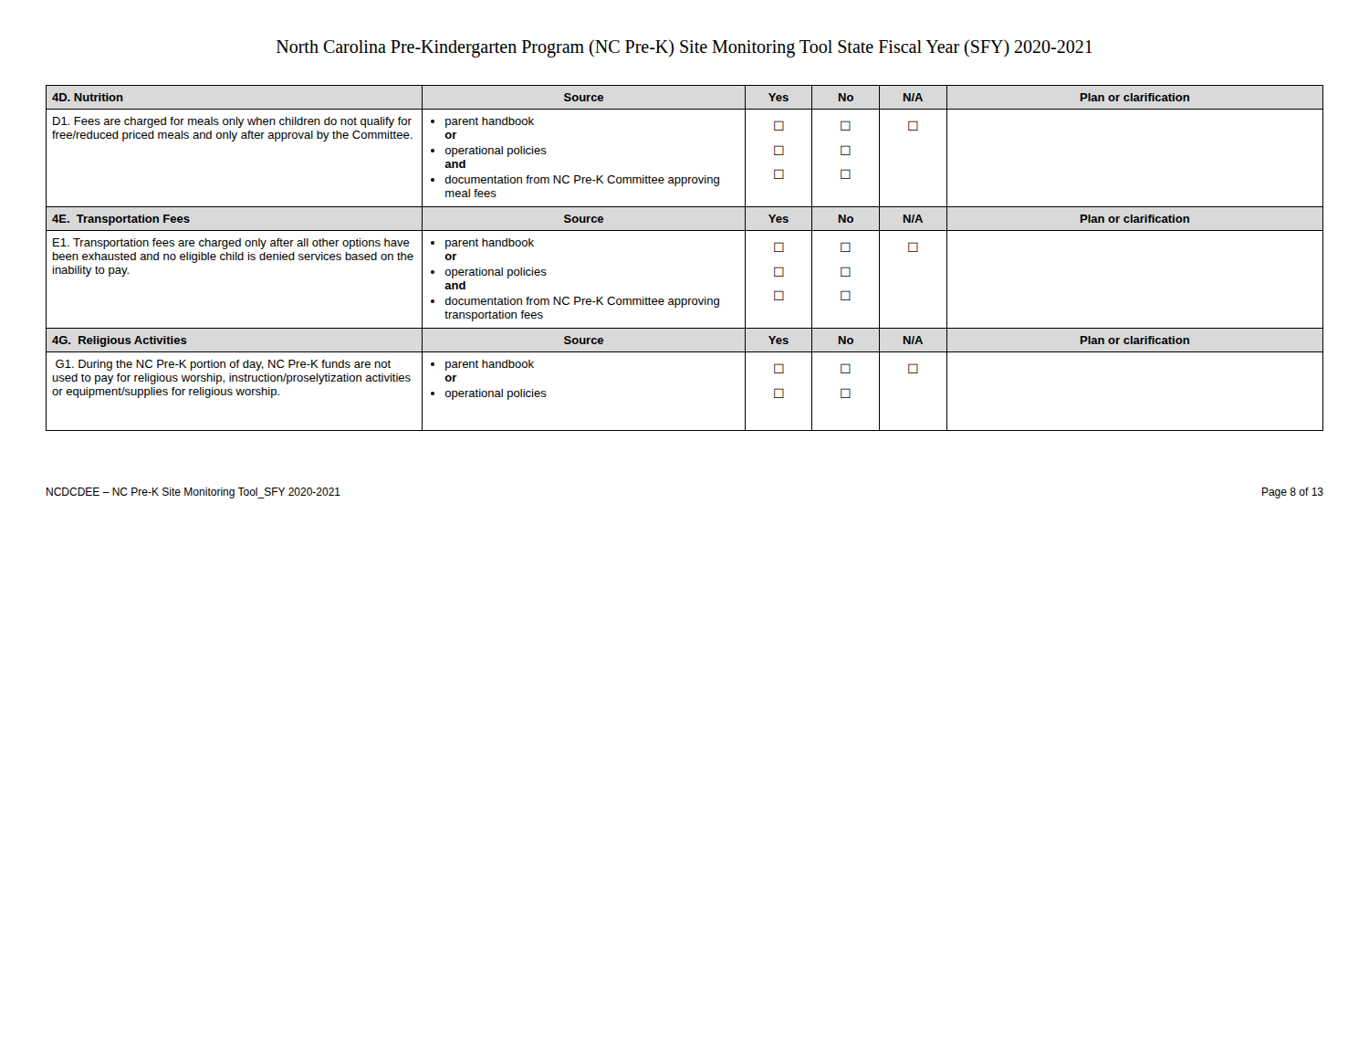North Carolina Pre-Kindergarten Program (NC Pre-K) Site Monitoring Tool State Fiscal Year (SFY) 2020-2021
| 4D. Nutrition | Source | Yes | No | N/A | Plan or clarification |
| D1. Fees are charged for meals only when children do not qualify for free/reduced priced meals and only after approval by the Committee. | parent handbook or operational policies and documentation from NC Pre-K Committee approving meal fees | ☐ ☐ ☐ | ☐ ☐ ☐ | ☐ | |
| 4E. Transportation Fees | Source | Yes | No | N/A | Plan or clarification |
| E1. Transportation fees are charged only after all other options have been exhausted and no eligible child is denied services based on the inability to pay. | parent handbook or operational policies and documentation from NC Pre-K Committee approving transportation fees | ☐ ☐ ☐ | ☐ ☐ ☐ | ☐ | |
| 4G. Religious Activities | Source | Yes | No | N/A | Plan or clarification |
| G1. During the NC Pre-K portion of day, NC Pre-K funds are not used to pay for religious worship, instruction/proselytization activities or equipment/supplies for religious worship. | parent handbook or operational policies | ☐ ☐ | ☐ ☐ | ☐ | |
NCDCDEE – NC Pre-K Site Monitoring Tool_SFY 2020-2021 Page 8 of 13